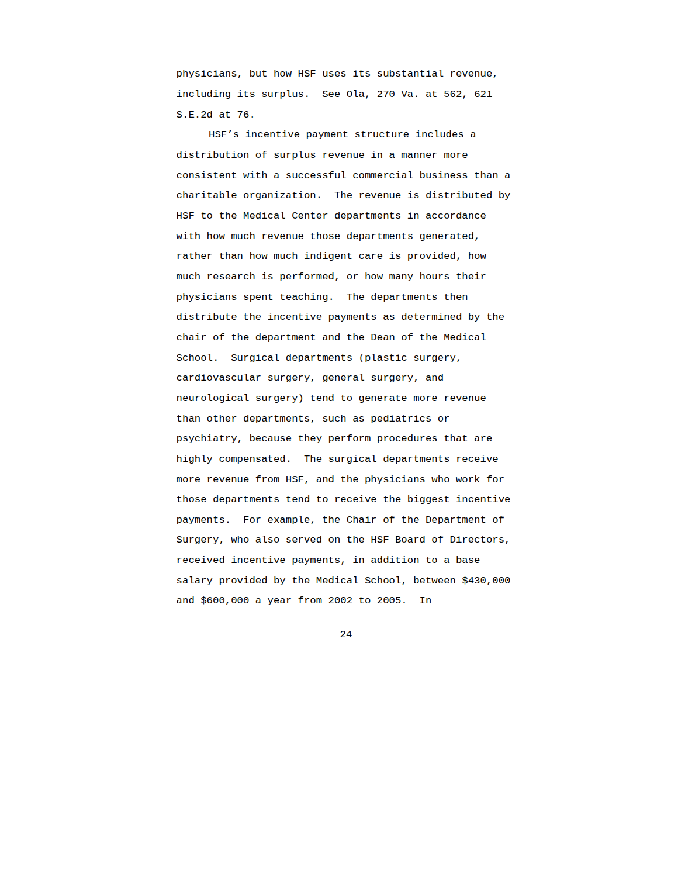physicians, but how HSF uses its substantial revenue, including its surplus. See Ola, 270 Va. at 562, 621 S.E.2d at 76.
HSF’s incentive payment structure includes a distribution of surplus revenue in a manner more consistent with a successful commercial business than a charitable organization. The revenue is distributed by HSF to the Medical Center departments in accordance with how much revenue those departments generated, rather than how much indigent care is provided, how much research is performed, or how many hours their physicians spent teaching. The departments then distribute the incentive payments as determined by the chair of the department and the Dean of the Medical School. Surgical departments (plastic surgery, cardiovascular surgery, general surgery, and neurological surgery) tend to generate more revenue than other departments, such as pediatrics or psychiatry, because they perform procedures that are highly compensated. The surgical departments receive more revenue from HSF, and the physicians who work for those departments tend to receive the biggest incentive payments. For example, the Chair of the Department of Surgery, who also served on the HSF Board of Directors, received incentive payments, in addition to a base salary provided by the Medical School, between $430,000 and $600,000 a year from 2002 to 2005. In
24